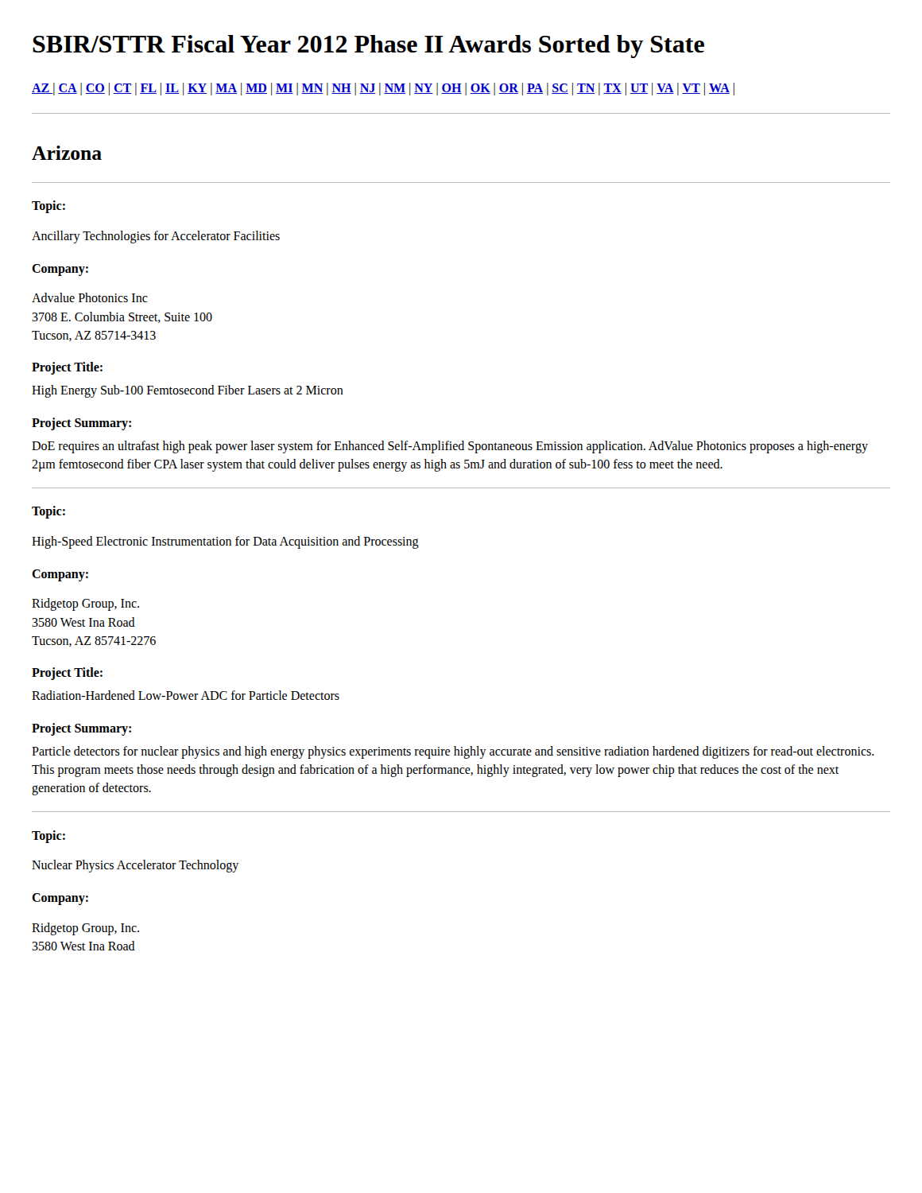SBIR/STTR Fiscal Year 2012 Phase II Awards Sorted by State
AZ | CA | CO | CT | FL | IL | KY | MA | MD | MI | MN | NH | NJ | NM | NY | OH | OK | OR | PA | SC | TN | TX | UT | VA | VT | WA |
Arizona
Topic:
Ancillary Technologies for Accelerator Facilities
Company:
Advalue Photonics Inc
3708 E. Columbia Street, Suite 100
Tucson, AZ 85714-3413
Project Title:
High Energy Sub-100 Femtosecond Fiber Lasers at 2 Micron
Project Summary:
DoE requires an ultrafast high peak power laser system for Enhanced Self-Amplified Spontaneous Emission application. AdValue Photonics proposes a high-energy 2µm femtosecond fiber CPA laser system that could deliver pulses energy as high as 5mJ and duration of sub-100 fess to meet the need.
Topic:
High-Speed Electronic Instrumentation for Data Acquisition and Processing
Company:
Ridgetop Group, Inc.
3580 West Ina Road
Tucson, AZ 85741-2276
Project Title:
Radiation-Hardened Low-Power ADC for Particle Detectors
Project Summary:
Particle detectors for nuclear physics and high energy physics experiments require highly accurate and sensitive radiation hardened digitizers for read-out electronics. This program meets those needs through design and fabrication of a high performance, highly integrated, very low power chip that reduces the cost of the next generation of detectors.
Topic:
Nuclear Physics Accelerator Technology
Company:
Ridgetop Group, Inc.
3580 West Ina Road